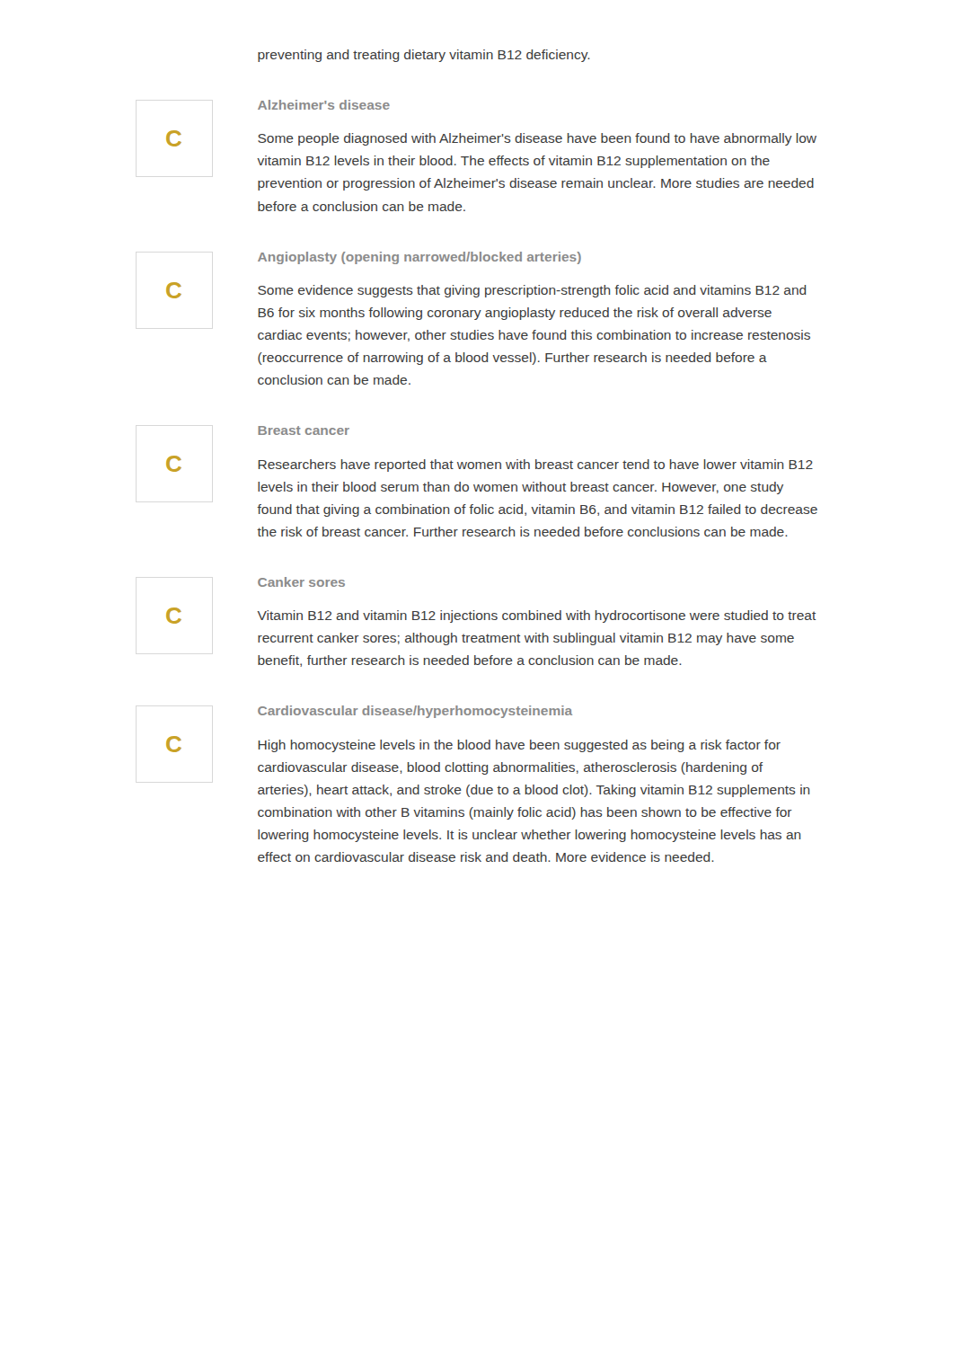preventing and treating dietary vitamin B12 deficiency.
C
Alzheimer's disease
Some people diagnosed with Alzheimer's disease have been found to have abnormally low vitamin B12 levels in their blood. The effects of vitamin B12 supplementation on the prevention or progression of Alzheimer's disease remain unclear. More studies are needed before a conclusion can be made.
C
Angioplasty (opening narrowed/blocked arteries)
Some evidence suggests that giving prescription-strength folic acid and vitamins B12 and B6 for six months following coronary angioplasty reduced the risk of overall adverse cardiac events; however, other studies have found this combination to increase restenosis (reoccurrence of narrowing of a blood vessel). Further research is needed before a conclusion can be made.
C
Breast cancer
Researchers have reported that women with breast cancer tend to have lower vitamin B12 levels in their blood serum than do women without breast cancer. However, one study found that giving a combination of folic acid, vitamin B6, and vitamin B12 failed to decrease the risk of breast cancer. Further research is needed before conclusions can be made.
C
Canker sores
Vitamin B12 and vitamin B12 injections combined with hydrocortisone were studied to treat recurrent canker sores; although treatment with sublingual vitamin B12 may have some benefit, further research is needed before a conclusion can be made.
C
Cardiovascular disease/hyperhomocysteinemia
High homocysteine levels in the blood have been suggested as being a risk factor for cardiovascular disease, blood clotting abnormalities, atherosclerosis (hardening of arteries), heart attack, and stroke (due to a blood clot). Taking vitamin B12 supplements in combination with other B vitamins (mainly folic acid) has been shown to be effective for lowering homocysteine levels. It is unclear whether lowering homocysteine levels has an effect on cardiovascular disease risk and death. More evidence is needed.